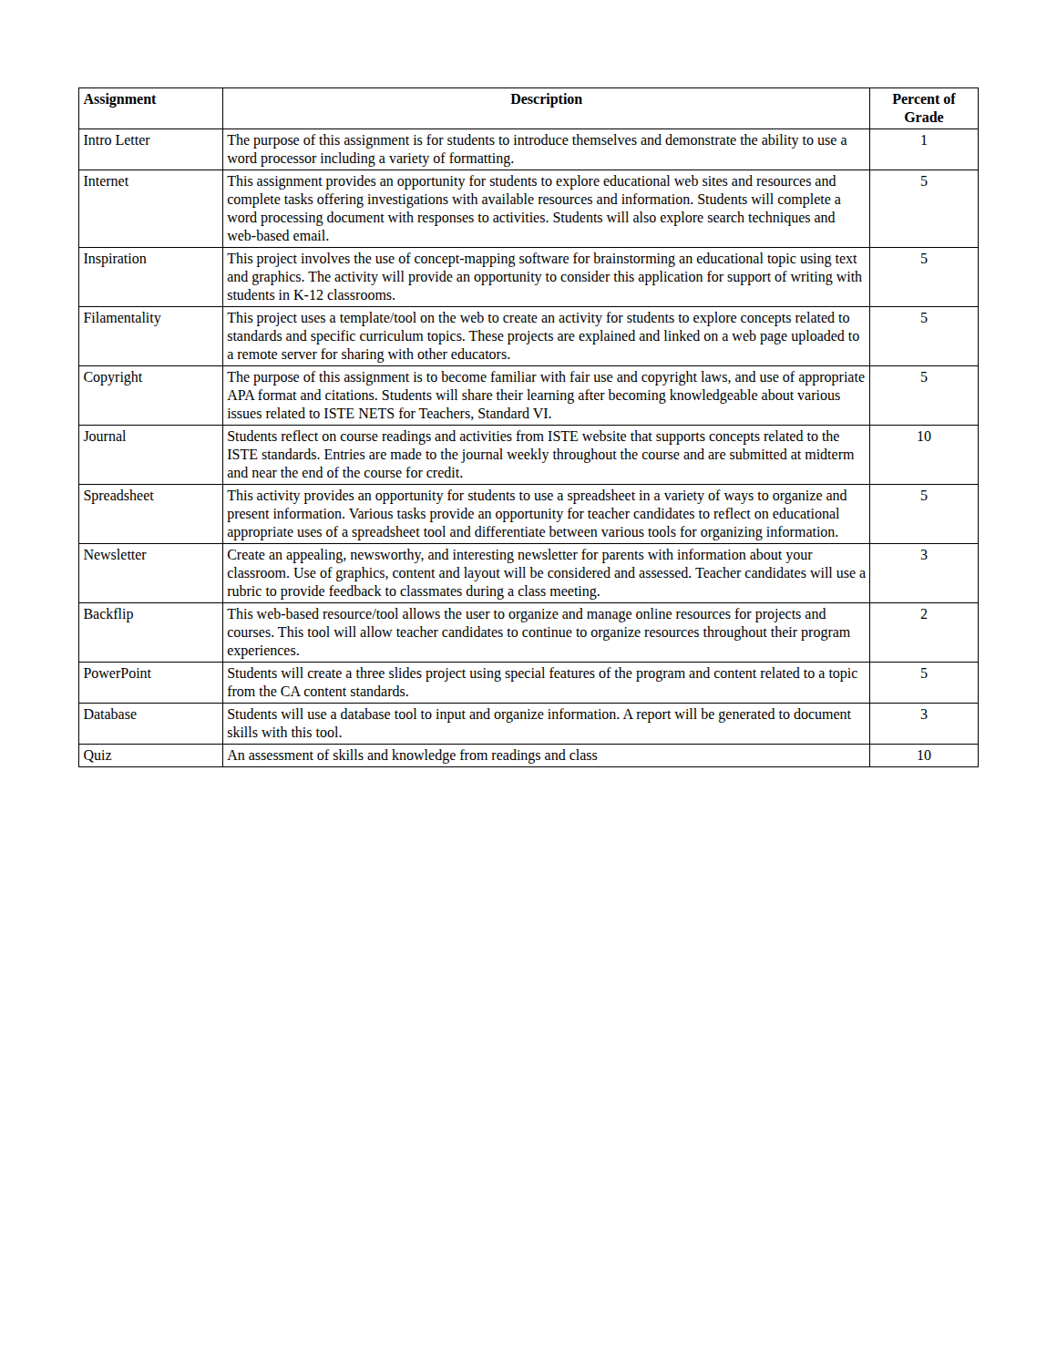Course assignments, descriptions, and percent of grade
| Assignment | Description | Percent of Grade |
| --- | --- | --- |
| Intro Letter | The purpose of this assignment is for students to introduce themselves and demonstrate the ability to use a word processor including a variety of formatting. | 1 |
| Internet | This assignment provides an opportunity for students to explore educational web sites and resources and complete tasks offering investigations with available resources and information. Students will complete a word processing document with responses to activities. Students will also explore search techniques and web-based email. | 5 |
| Inspiration | This project involves the use of concept-mapping software for brainstorming an educational topic using text and graphics. The activity will provide an opportunity to consider this application for support of writing with students in K-12 classrooms. | 5 |
| Filamentality | This project uses a template/tool on the web to create an activity for students to explore concepts related to standards and specific curriculum topics. These projects are explained and linked on a web page uploaded to a remote server for sharing with other educators. | 5 |
| Copyright | The purpose of this assignment is to become familiar with fair use and copyright laws, and use of appropriate APA format and citations. Students will share their learning after becoming knowledgeable about various issues related to ISTE NETS for Teachers, Standard VI. | 5 |
| Journal | Students reflect on course readings and activities from ISTE website that supports concepts related to the ISTE standards. Entries are made to the journal weekly throughout the course and are submitted at midterm and near the end of the course for credit. | 10 |
| Spreadsheet | This activity provides an opportunity for students to use a spreadsheet in a variety of ways to organize and present information. Various tasks provide an opportunity for teacher candidates to reflect on educational appropriate uses of a spreadsheet tool and differentiate between various tools for organizing information. | 5 |
| Newsletter | Create an appealing, newsworthy, and interesting newsletter for parents with information about your classroom. Use of graphics, content and layout will be considered and assessed. Teacher candidates will use a rubric to provide feedback to classmates during a class meeting. | 3 |
| Backflip | This web-based resource/tool allows the user to organize and manage online resources for projects and courses. This tool will allow teacher candidates to continue to organize resources throughout their program experiences. | 2 |
| PowerPoint | Students will create a three slides project using special features of the program and content related to a topic from the CA content standards. | 5 |
| Database | Students will use a database tool to input and organize information. A report will be generated to document skills with this tool. | 3 |
| Quiz | An assessment of skills and knowledge from readings and class | 10 |